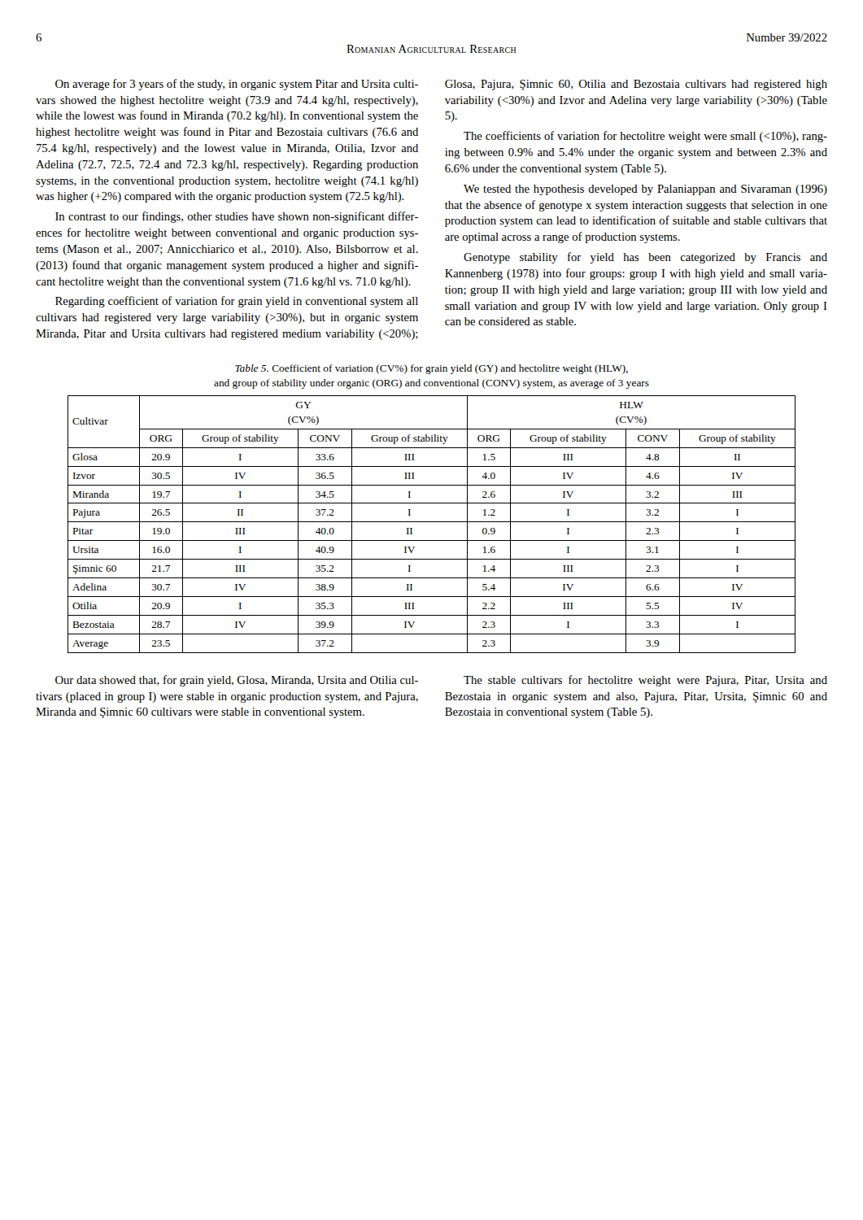6 Number 39/2022
Romanian Agricultural Research
On average for 3 years of the study, in organic system Pitar and Ursita cultivars showed the highest hectolitre weight (73.9 and 74.4 kg/hl, respectively), while the lowest was found in Miranda (70.2 kg/hl). In conventional system the highest hectolitre weight was found in Pitar and Bezostaia cultivars (76.6 and 75.4 kg/hl, respectively) and the lowest value in Miranda, Otilia, Izvor and Adelina (72.7, 72.5, 72.4 and 72.3 kg/hl, respectively). Regarding production systems, in the conventional production system, hectolitre weight (74.1 kg/hl) was higher (+2%) compared with the organic production system (72.5 kg/hl).
In contrast to our findings, other studies have shown non-significant differences for hectolitre weight between conventional and organic production systems (Mason et al., 2007; Annicchiarico et al., 2010). Also, Bilsborrow et al. (2013) found that organic management system produced a higher and significant hectolitre weight than the conventional system (71.6 kg/hl vs. 71.0 kg/hl).
Regarding coefficient of variation for grain yield in conventional system all cultivars had registered very large variability (>30%), but in organic system Miranda, Pitar and Ursita cultivars had registered medium variability (<20%); Glosa, Pajura, Şimnic 60, Otilia and Bezostaia cultivars had registered high variability (<30%) and Izvor and Adelina very large variability (>30%) (Table 5).
The coefficients of variation for hectolitre weight were small (<10%), ranging between 0.9% and 5.4% under the organic system and between 2.3% and 6.6% under the conventional system (Table 5).
We tested the hypothesis developed by Palaniappan and Sivaraman (1996) that the absence of genotype x system interaction suggests that selection in one production system can lead to identification of suitable and stable cultivars that are optimal across a range of production systems.
Genotype stability for yield has been categorized by Francis and Kannenberg (1978) into four groups: group I with high yield and small variation; group II with high yield and large variation; group III with low yield and small variation and group IV with low yield and large variation. Only group I can be considered as stable.
Table 5. Coefficient of variation (CV%) for grain yield (GY) and hectolitre weight (HLW),
and group of stability under organic (ORG) and conventional (CONV) system, as average of 3 years
| Cultivar | GY (CV%) | HLW (CV%) |
| --- | --- | --- |
| ORG | Group of stability | CONV | Group of stability | ORG | Group of stability | CONV | Group of stability |
| Glosa | 20.9 | I | 33.6 | III | 1.5 | III | 4.8 | II |
| Izvor | 30.5 | IV | 36.5 | III | 4.0 | IV | 4.6 | IV |
| Miranda | 19.7 | I | 34.5 | I | 2.6 | IV | 3.2 | III |
| Pajura | 26.5 | II | 37.2 | I | 1.2 | I | 3.2 | I |
| Pitar | 19.0 | III | 40.0 | II | 0.9 | I | 2.3 | I |
| Ursita | 16.0 | I | 40.9 | IV | 1.6 | I | 3.1 | I |
| Şimnic 60 | 21.7 | III | 35.2 | I | 1.4 | III | 2.3 | I |
| Adelina | 30.7 | IV | 38.9 | II | 5.4 | IV | 6.6 | IV |
| Otilia | 20.9 | I | 35.3 | III | 2.2 | III | 5.5 | IV |
| Bezostaia | 28.7 | IV | 39.9 | IV | 2.3 | I | 3.3 | I |
| Average | 23.5 | | 37.2 | | 2.3 | | 3.9 | |
Our data showed that, for grain yield, Glosa, Miranda, Ursita and Otilia cultivars (placed in group I) were stable in organic production system, and Pajura, Miranda and Şimnic 60 cultivars were stable in conventional system.
The stable cultivars for hectolitre weight were Pajura, Pitar, Ursita and Bezostaia in organic system and also, Pajura, Pitar, Ursita, Şimnic 60 and Bezostaia in conventional system (Table 5).